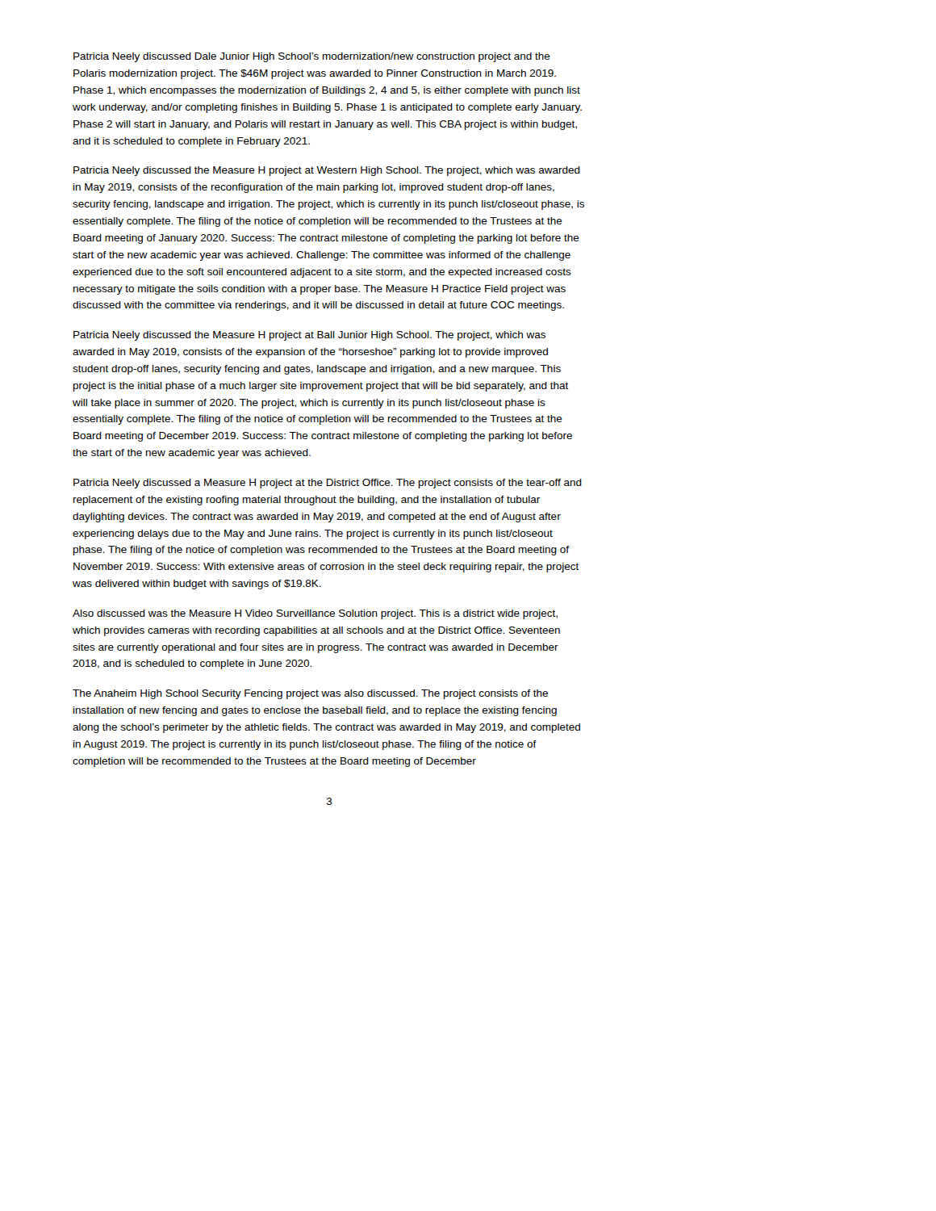Patricia Neely discussed Dale Junior High School’s modernization/new construction project and the Polaris modernization project. The $46M project was awarded to Pinner Construction in March 2019. Phase 1, which encompasses the modernization of Buildings 2, 4 and 5, is either complete with punch list work underway, and/or completing finishes in Building 5. Phase 1 is anticipated to complete early January. Phase 2 will start in January, and Polaris will restart in January as well. This CBA project is within budget, and it is scheduled to complete in February 2021.
Patricia Neely discussed the Measure H project at Western High School. The project, which was awarded in May 2019, consists of the reconfiguration of the main parking lot, improved student drop-off lanes, security fencing, landscape and irrigation. The project, which is currently in its punch list/closeout phase, is essentially complete. The filing of the notice of completion will be recommended to the Trustees at the Board meeting of January 2020. Success: The contract milestone of completing the parking lot before the start of the new academic year was achieved. Challenge: The committee was informed of the challenge experienced due to the soft soil encountered adjacent to a site storm, and the expected increased costs necessary to mitigate the soils condition with a proper base. The Measure H Practice Field project was discussed with the committee via renderings, and it will be discussed in detail at future COC meetings.
Patricia Neely discussed the Measure H project at Ball Junior High School. The project, which was awarded in May 2019, consists of the expansion of the “horseshoe” parking lot to provide improved student drop-off lanes, security fencing and gates, landscape and irrigation, and a new marquee. This project is the initial phase of a much larger site improvement project that will be bid separately, and that will take place in summer of 2020. The project, which is currently in its punch list/closeout phase is essentially complete. The filing of the notice of completion will be recommended to the Trustees at the Board meeting of December 2019. Success: The contract milestone of completing the parking lot before the start of the new academic year was achieved.
Patricia Neely discussed a Measure H project at the District Office. The project consists of the tear-off and replacement of the existing roofing material throughout the building, and the installation of tubular daylighting devices. The contract was awarded in May 2019, and competed at the end of August after experiencing delays due to the May and June rains. The project is currently in its punch list/closeout phase. The filing of the notice of completion was recommended to the Trustees at the Board meeting of November 2019. Success: With extensive areas of corrosion in the steel deck requiring repair, the project was delivered within budget with savings of $19.8K.
Also discussed was the Measure H Video Surveillance Solution project. This is a district wide project, which provides cameras with recording capabilities at all schools and at the District Office. Seventeen sites are currently operational and four sites are in progress. The contract was awarded in December 2018, and is scheduled to complete in June 2020.
The Anaheim High School Security Fencing project was also discussed. The project consists of the installation of new fencing and gates to enclose the baseball field, and to replace the existing fencing along the school’s perimeter by the athletic fields. The contract was awarded in May 2019, and completed in August 2019. The project is currently in its punch list/closeout phase. The filing of the notice of completion will be recommended to the Trustees at the Board meeting of December
3